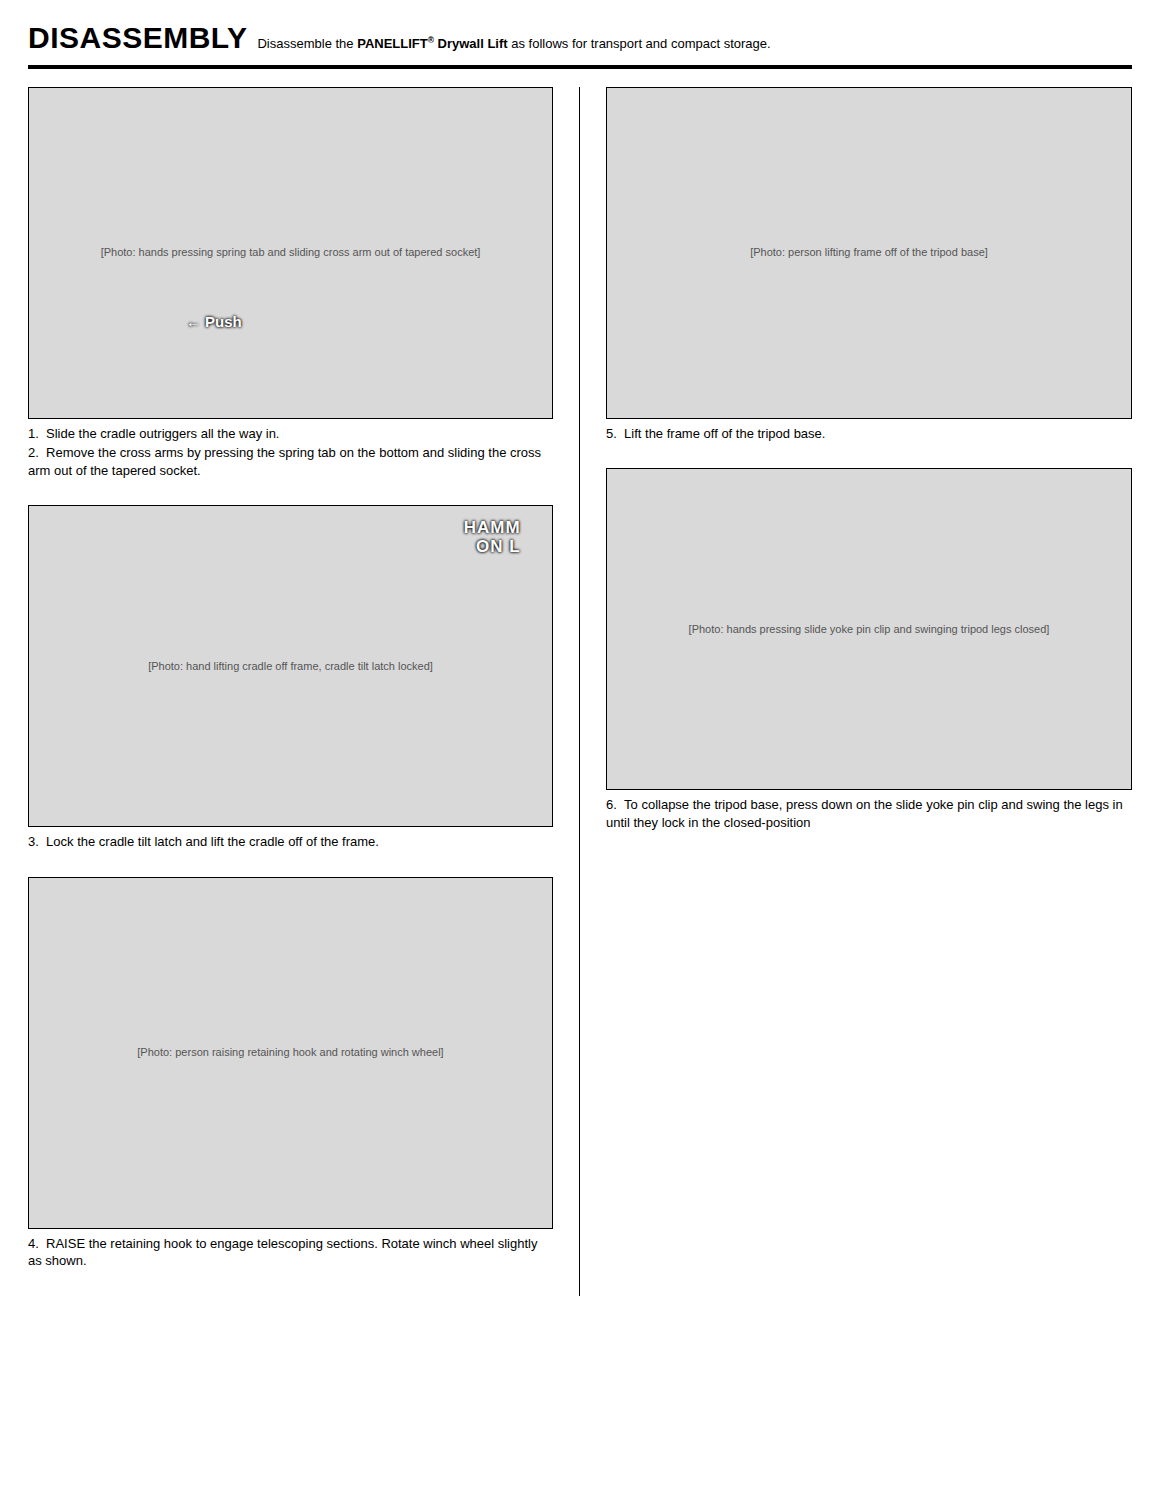DISASSEMBLY
Disassemble the PANELLIFT® Drywall Lift as follows for transport and compact storage.
[Photo: hands pressing spring tab and sliding cross arm out of tapered socket]
← Push
1. Slide the cradle outriggers all the way in.
2. Remove the cross arms by pressing the spring tab on the bottom and sliding the cross arm out of the tapered socket.
[Photo: hand lifting cradle off frame, cradle tilt latch locked]
HAMM
ON L
3. Lock the cradle tilt latch and lift the cradle off of the frame.
[Photo: person raising retaining hook and rotating winch wheel]
4. RAISE the retaining hook to engage telescoping sections. Rotate winch wheel slightly as shown.
[Photo: person lifting frame off of the tripod base]
5. Lift the frame off of the tripod base.
[Photo: hands pressing slide yoke pin clip and swinging tripod legs closed]
6. To collapse the tripod base, press down on the slide yoke pin clip and swing the legs in until they lock in the closed-position